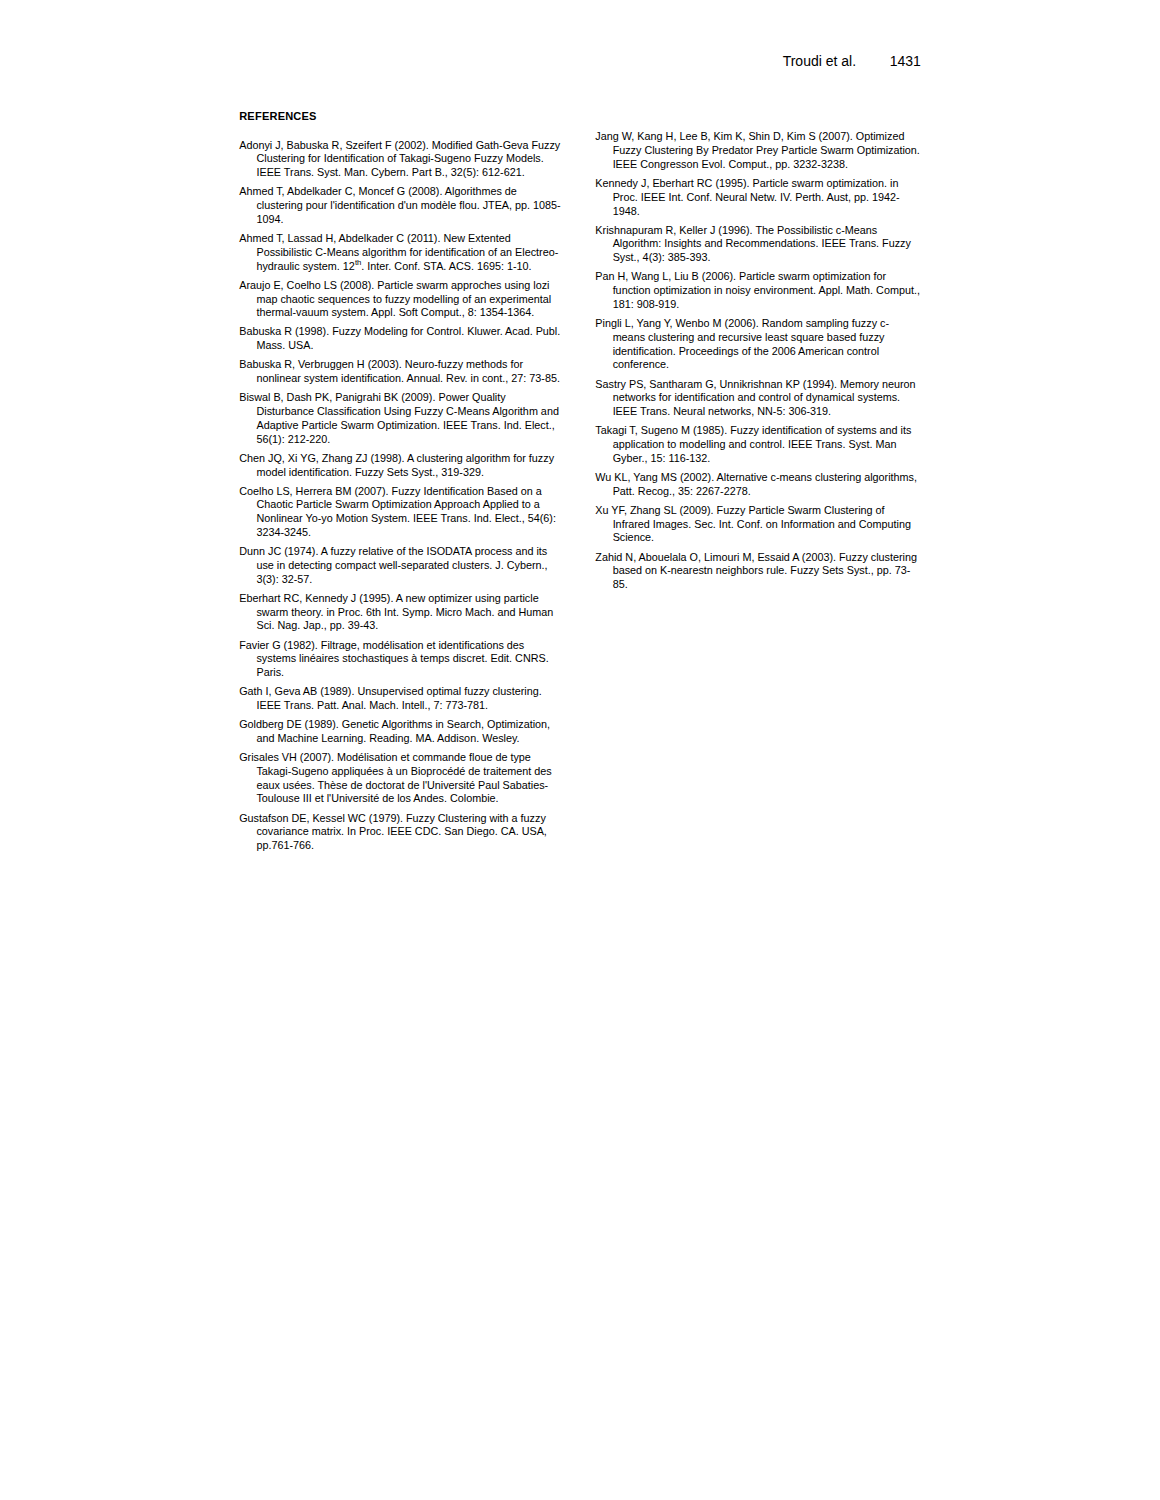Troudi et al. 1431
REFERENCES
Adonyi J, Babuska R, Szeifert F (2002). Modified Gath-Geva Fuzzy Clustering for Identification of Takagi-Sugeno Fuzzy Models. IEEE Trans. Syst. Man. Cybern. Part B., 32(5): 612-621.
Ahmed T, Abdelkader C, Moncef G (2008). Algorithmes de clustering pour l'identification d'un modèle flou. JTEA, pp. 1085-1094.
Ahmed T, Lassad H, Abdelkader C (2011). New Extented Possibilistic C-Means algorithm for identification of an Electreo-hydraulic system. 12th. Inter. Conf. STA. ACS. 1695: 1-10.
Araujo E, Coelho LS (2008). Particle swarm approches using lozi map chaotic sequences to fuzzy modelling of an experimental thermal-vauum system. Appl. Soft Comput., 8: 1354-1364.
Babuska R (1998). Fuzzy Modeling for Control. Kluwer. Acad. Publ. Mass. USA.
Babuska R, Verbruggen H (2003). Neuro-fuzzy methods for nonlinear system identification. Annual. Rev. in cont., 27: 73-85.
Biswal B, Dash PK, Panigrahi BK (2009). Power Quality Disturbance Classification Using Fuzzy C-Means Algorithm and Adaptive Particle Swarm Optimization. IEEE Trans. Ind. Elect., 56(1): 212-220.
Chen JQ, Xi YG, Zhang ZJ (1998). A clustering algorithm for fuzzy model identification. Fuzzy Sets Syst., 319-329.
Coelho LS, Herrera BM (2007). Fuzzy Identification Based on a Chaotic Particle Swarm Optimization Approach Applied to a Nonlinear Yo-yo Motion System. IEEE Trans. Ind. Elect., 54(6): 3234-3245.
Dunn JC (1974). A fuzzy relative of the ISODATA process and its use in detecting compact well-separated clusters. J. Cybern., 3(3): 32-57.
Eberhart RC, Kennedy J (1995). A new optimizer using particle swarm theory. in Proc. 6th Int. Symp. Micro Mach. and Human Sci. Nag. Jap., pp. 39-43.
Favier G (1982). Filtrage, modélisation et identifications des systems linéaires stochastiques à temps discret. Edit. CNRS. Paris.
Gath I, Geva AB (1989). Unsupervised optimal fuzzy clustering. IEEE Trans. Patt. Anal. Mach. Intell., 7: 773-781.
Goldberg DE (1989). Genetic Algorithms in Search, Optimization, and Machine Learning. Reading. MA. Addison. Wesley.
Grisales VH (2007). Modélisation et commande floue de type Takagi-Sugeno appliquées à un Bioprocédé de traitement des eaux usées. Thèse de doctorat de l'Université Paul Sabaties- Toulouse III et l'Université de los Andes. Colombie.
Gustafson DE, Kessel WC (1979). Fuzzy Clustering with a fuzzy covariance matrix. In Proc. IEEE CDC. San Diego. CA. USA, pp.761-766.
Jang W, Kang H, Lee B, Kim K, Shin D, Kim S (2007). Optimized Fuzzy Clustering By Predator Prey Particle Swarm Optimization. IEEE Congresson Evol. Comput., pp. 3232-3238.
Kennedy J, Eberhart RC (1995). Particle swarm optimization. in Proc. IEEE Int. Conf. Neural Netw. IV. Perth. Aust, pp. 1942-1948.
Krishnapuram R, Keller J (1996). The Possibilistic c-Means Algorithm: Insights and Recommendations. IEEE Trans. Fuzzy Syst., 4(3): 385-393.
Pan H, Wang L, Liu B (2006). Particle swarm optimization for function optimization in noisy environment. Appl. Math. Comput., 181: 908-919.
Pingli L, Yang Y, Wenbo M (2006). Random sampling fuzzy c-means clustering and recursive least square based fuzzy identification. Proceedings of the 2006 American control conference.
Sastry PS, Santharam G, Unnikrishnan KP (1994). Memory neuron networks for identification and control of dynamical systems. IEEE Trans. Neural networks, NN-5: 306-319.
Takagi T, Sugeno M (1985). Fuzzy identification of systems and its application to modelling and control. IEEE Trans. Syst. Man Gyber., 15: 116-132.
Wu KL, Yang MS (2002). Alternative c-means clustering algorithms, Patt. Recog., 35: 2267-2278.
Xu YF, Zhang SL (2009). Fuzzy Particle Swarm Clustering of Infrared Images. Sec. Int. Conf. on Information and Computing Science.
Zahid N, Abouelala O, Limouri M, Essaid A (2003). Fuzzy clustering based on K-nearestn neighbors rule. Fuzzy Sets Syst., pp. 73-85.